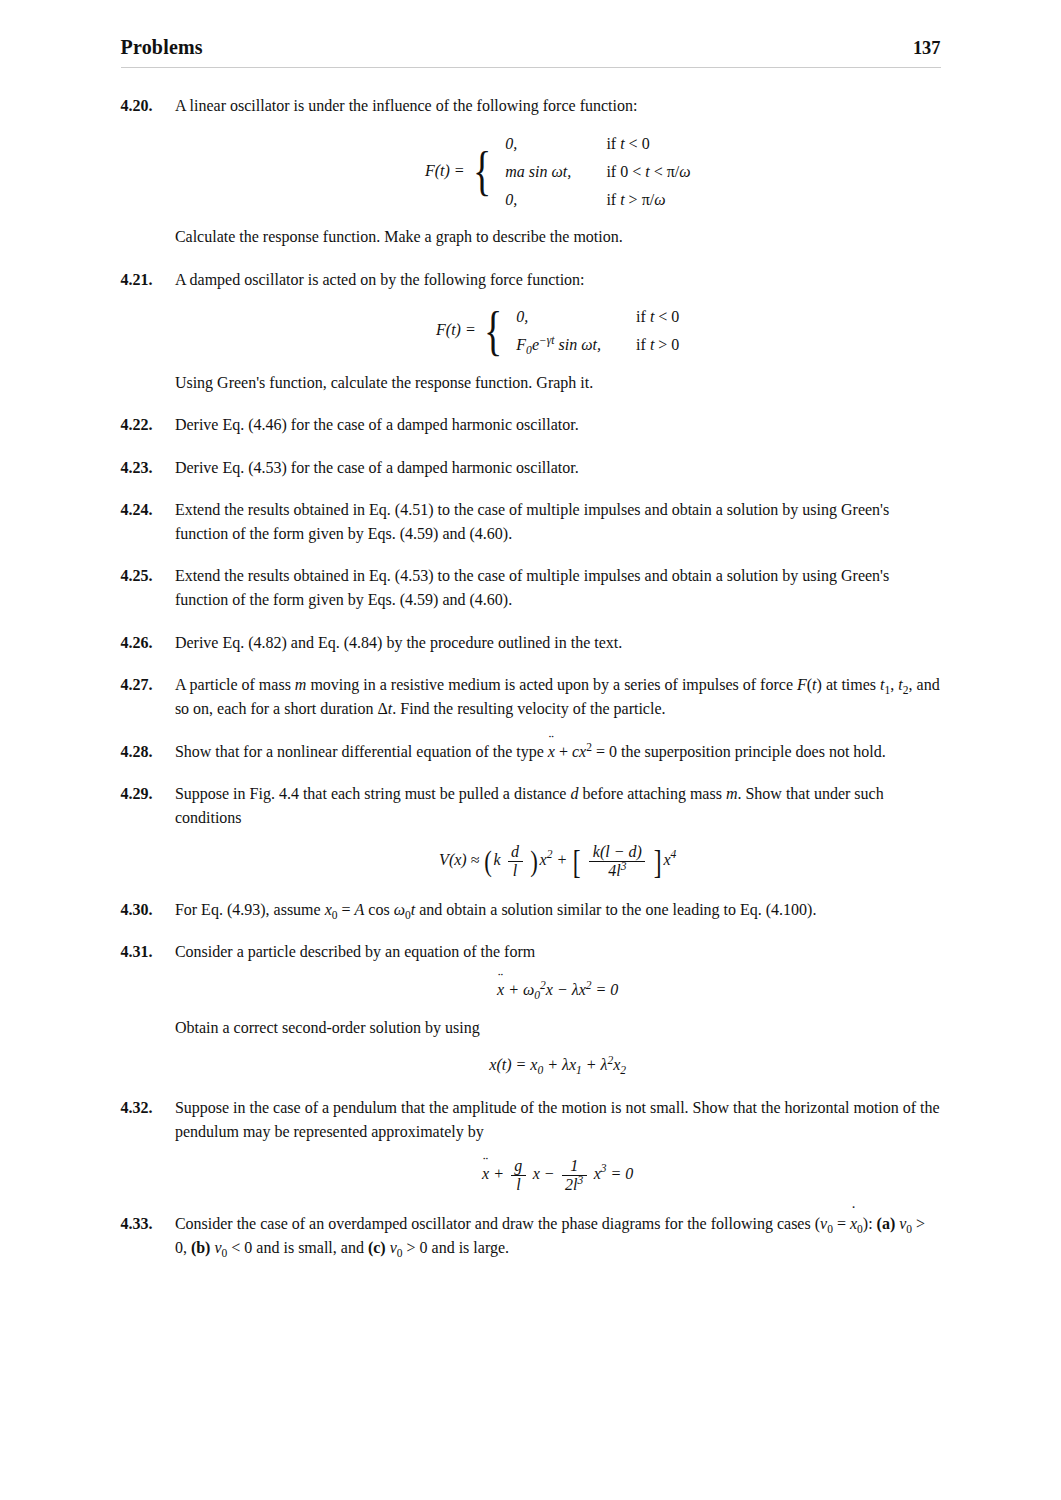Problems 137
4.20. A linear oscillator is under the influence of the following force function: F(t) = { 0, if t < 0 ma sin ωt, if 0 < t < π/ω 0, if t > π/ω Calculate the response function. Make a graph to describe the motion.
4.21. A damped oscillator is acted on by the following force function: F(t) = { 0, if t < 0 F0e−γt sin ωt, if t > 0 Using Green's function, calculate the response function. Graph it.
4.22. Derive Eq. (4.46) for the case of a damped harmonic oscillator.
4.23. Derive Eq. (4.53) for the case of a damped harmonic oscillator.
4.24. Extend the results obtained in Eq. (4.51) to the case of multiple impulses and obtain a solution by using Green's function of the form given by Eqs. (4.59) and (4.60).
4.25. Extend the results obtained in Eq. (4.53) to the case of multiple impulses and obtain a solution by using Green's function of the form given by Eqs. (4.59) and (4.60).
4.26. Derive Eq. (4.82) and Eq. (4.84) by the procedure outlined in the text.
4.27. A particle of mass m moving in a resistive medium is acted upon by a series of impulses of force F(t) at times t1, t2, and so on, each for a short duration Δt. Find the resulting velocity of the particle.
4.28. Show that for a nonlinear differential equation of the type x + cx2 = 0 the superposition principle does not hold.
4.29. Suppose in Fig. 4.4 that each string must be pulled a distance d before attaching mass m. Show that under such conditions V(x) ≈ (k dl ) x2 + [ k(l − d) 4l3 ] x4
4.30. For Eq. (4.93), assume x0 = A cos ω0t and obtain a solution similar to the one leading to Eq. (4.100).
4.31. Consider a particle described by an equation of the form x + ω02x − λx2 = 0 Obtain a correct second-order solution by using x(t) = x0 + λx1 + λ2x2
4.32. Suppose in the case of a pendulum that the amplitude of the motion is not small. Show that the horizontal motion of the pendulum may be represented approximately by x + gl x − 12l3 x3 = 0
4.33. Consider the case of an overdamped oscillator and draw the phase diagrams for the following cases (v0 = x0): (a) v0 > 0, (b) v0 < 0 and is small, and (c) v0 > 0 and is large.